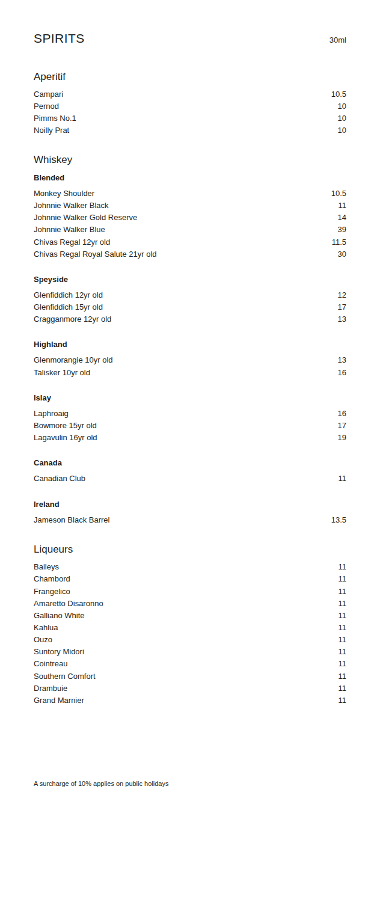SPIRITS
30ml
Aperitif
Campari 10.5
Pernod 10
Pimms No.110
Noilly Prat 10
Whiskey
Blended
Monkey Shoulder 10.5
Johnnie Walker Black 11
Johnnie Walker Gold Reserve 14
Johnnie Walker Blue 39
Chivas Regal 12yr old 11.5
Chivas Regal Royal Salute 21yr old 30
Speyside
Glenfiddich 12yr old 12
Glenfiddich 15yr old 17
Cragganmore 12yr old 13
Highland
Glenmorangie 10yr old 13
Talisker 10yr old 16
Islay
Laphroaig 16
Bowmore 15yr old 17
Lagavulin 16yr old 19
Canada
Canadian Club 11
Ireland
Jameson Black Barrel 13.5
Liqueurs
Baileys 11
Chambord 11
Frangelico 11
Amaretto Disaronno 11
Galliano White 11
Kahlua 11
Ouzo 11
Suntory Midori 11
Cointreau 11
Southern Comfort 11
Drambuie 11
Grand Marnier 11
A surcharge of 10% applies on public holidays